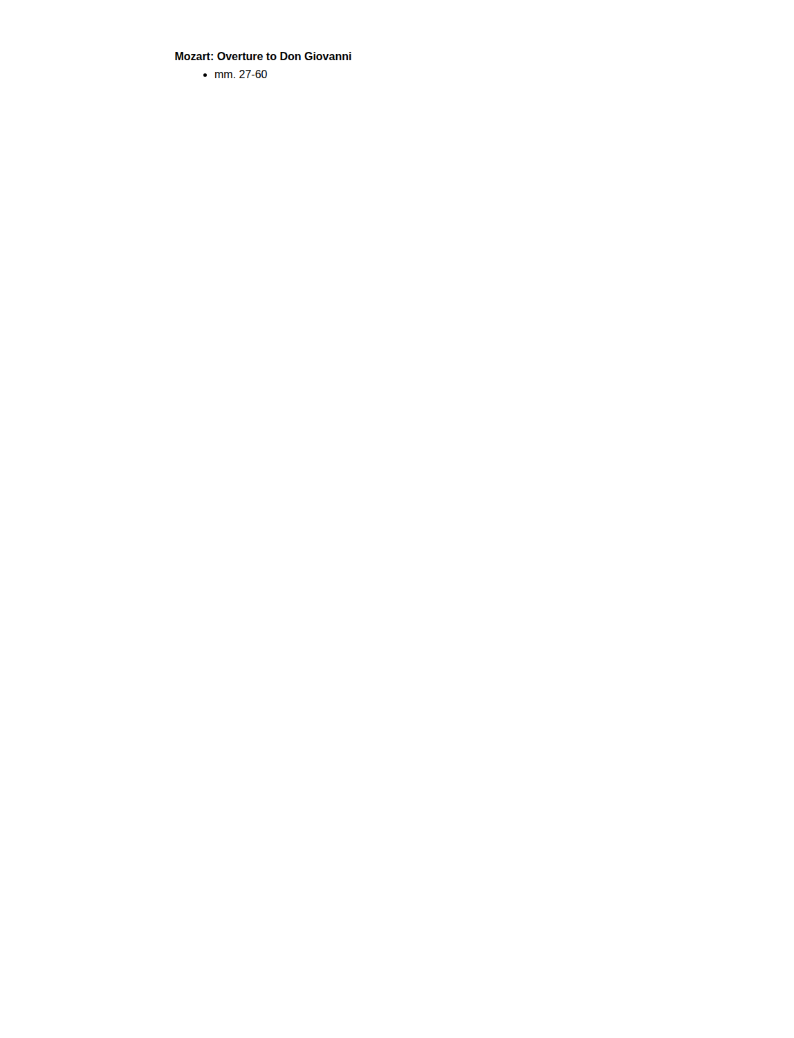Mozart: Overture to Don Giovanni
mm. 27-60
Mozart, Overture to Don Giovanni, measures 27–60 (bass part): Andante introduction followed by Molto Allegro, including cello and bass passages and rehearsal letter A.